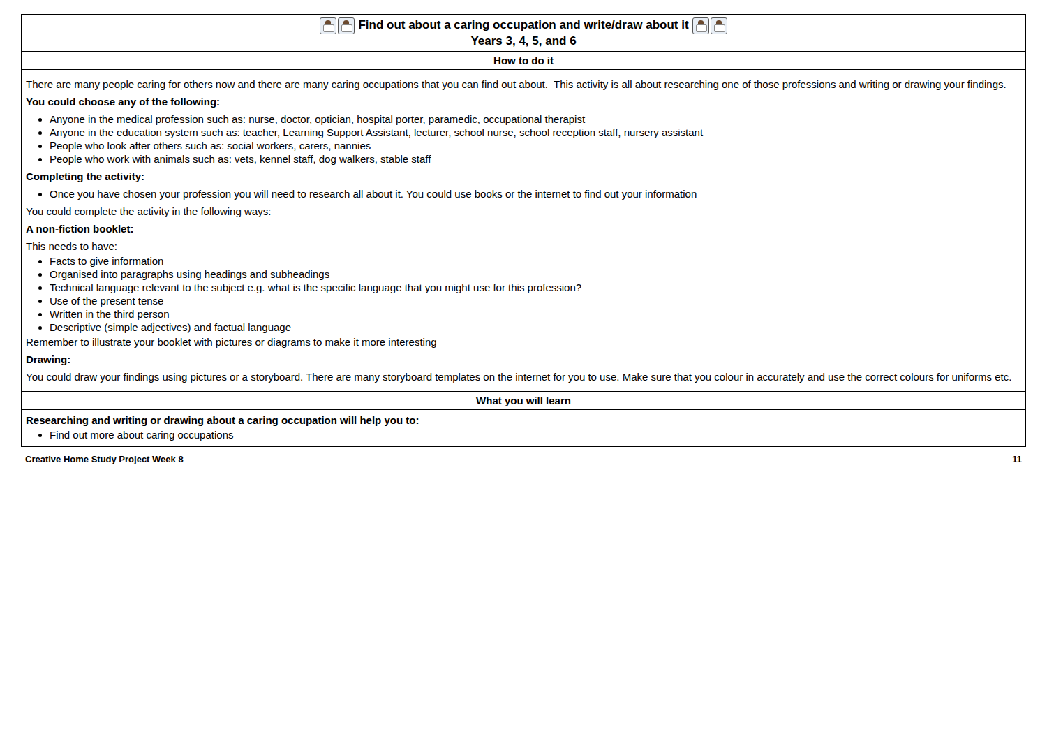| Find out about a caring occupation and write/draw about it Years 3, 4, 5, and 6 |
| How to do it |
| There are many people caring for others now and there are many caring occupations that you can find out about. This activity is all about researching one of those professions and writing or drawing your findings. You could choose any of the following: Anyone in the medical profession such as: nurse, doctor, optician, hospital porter, paramedic, occupational therapist Anyone in the education system such as: teacher, Learning Support Assistant, lecturer, school nurse, school reception staff, nursery assistant People who look after others such as: social workers, carers, nannies People who work with animals such as: vets, kennel staff, dog walkers, stable staff Completing the activity: Once you have chosen your profession you will need to research all about it. You could use books or the internet to find out your information You could complete the activity in the following ways: A non-fiction booklet: This needs to have: Facts to give information Organised into paragraphs using headings and subheadings Technical language relevant to the subject e.g. what is the specific language that you might use for this profession? Use of the present tense Written in the third person Descriptive (simple adjectives) and factual language Remember to illustrate your booklet with pictures or diagrams to make it more interesting Drawing: You could draw your findings using pictures or a storyboard. There are many storyboard templates on the internet for you to use. Make sure that you colour in accurately and use the correct colours for uniforms etc. |
| What you will learn |
| Researching and writing or drawing about a caring occupation will help you to: Find out more about caring occupations |
Creative Home Study Project Week 8 11